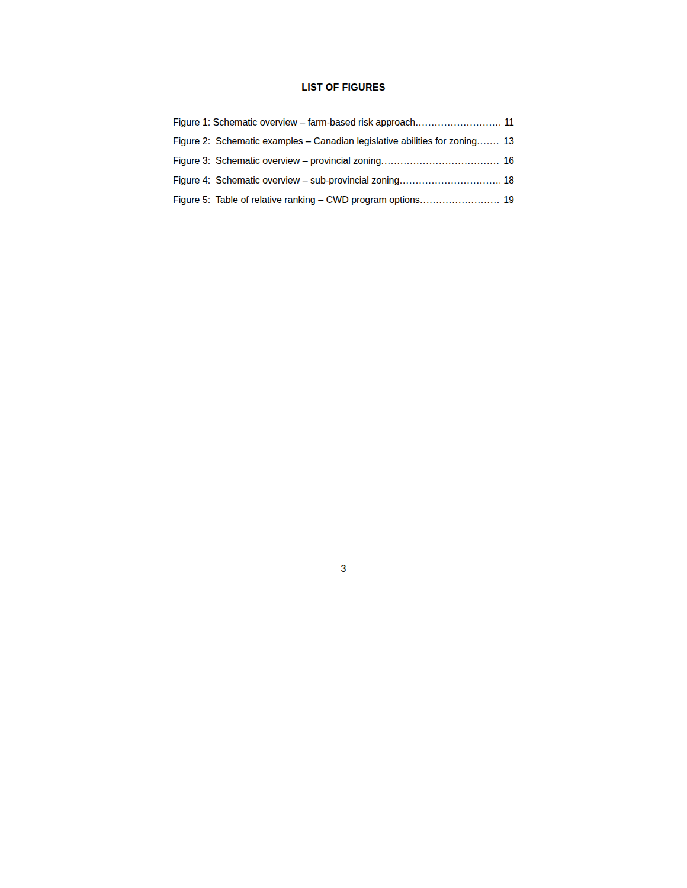LIST OF FIGURES
Figure 1: Schematic overview – farm-based risk approach .......................................................... 11
Figure 2: Schematic examples – Canadian legislative abilities for zoning ................................... 13
Figure 3: Schematic overview – provincial zoning ....................................................................... 16
Figure 4: Schematic overview – sub-provincial zoning .............................................................. 18
Figure 5: Table of relative ranking – CWD program options ...................................................... 19
3